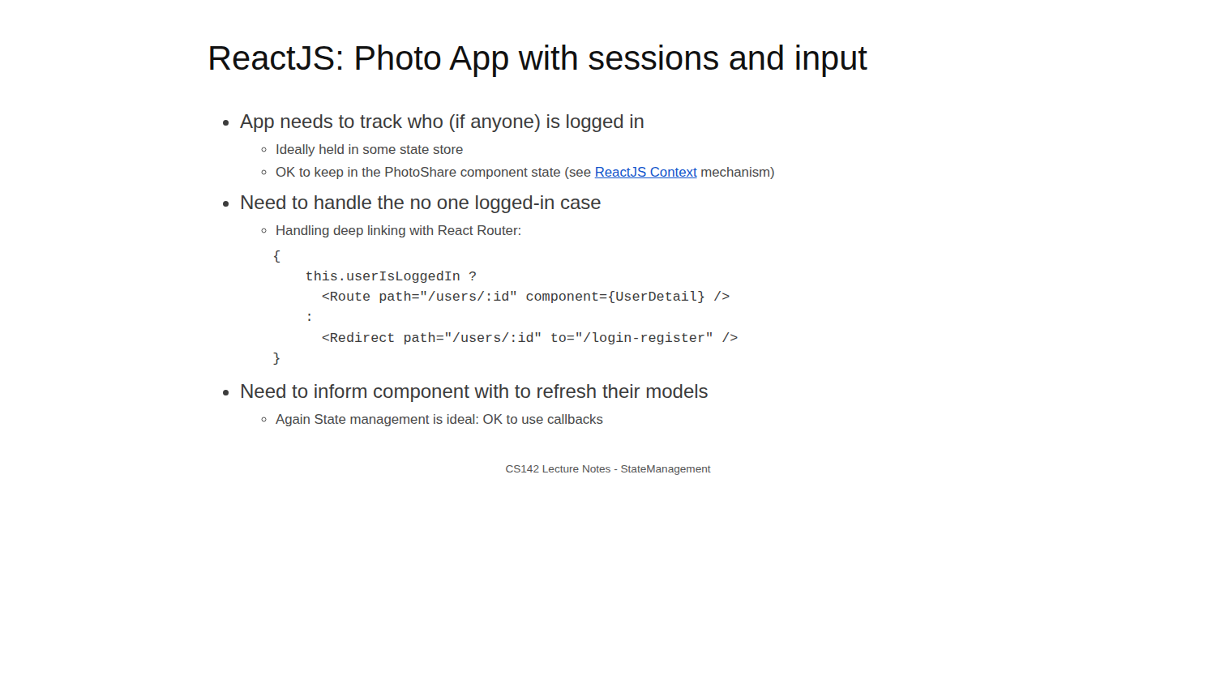ReactJS: Photo App with sessions and input
App needs to track who (if anyone) is logged in
Ideally held in some state store
OK to keep in the PhotoShare component state (see ReactJS Context mechanism)
Need to handle the no one logged-in case
Handling deep linking with React Router:
    {
        this.userIsLoggedIn ?
          <Route path="/users/:id" component={UserDetail} />
        :
          <Redirect path="/users/:id" to="/login-register" />
    }
Need to inform component with to refresh their models
Again State management is ideal: OK to use callbacks
CS142 Lecture Notes - StateManagement